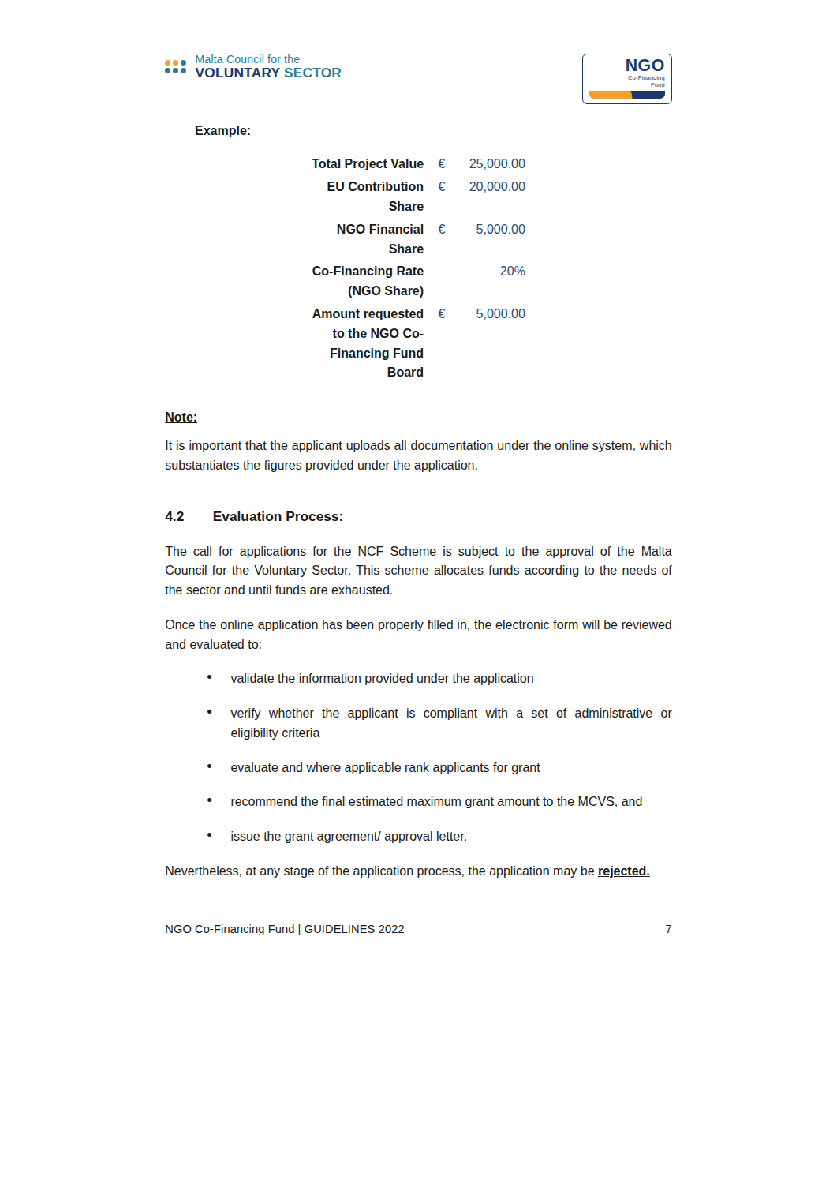Malta Council for the
VOLUNTARY SECTOR
NGO
Co-Financing
Fund
Example:
| Total Project Value | € | 25,000.00 |
| EU Contribution Share | € | 20,000.00 |
| NGO Financial Share | € | 5,000.00 |
| Co-Financing Rate (NGO Share) | | 20% |
| Amount requested to the NGO Co- Financing Fund Board | € | 5,000.00 |
Note:
It is important that the applicant uploads all documentation under the online system, which substantiates the figures provided under the application.
4.2 Evaluation Process:
The call for applications for the NCF Scheme is subject to the approval of the Malta Council for the Voluntary Sector. This scheme allocates funds according to the needs of the sector and until funds are exhausted.
Once the online application has been properly filled in, the electronic form will be reviewed and evaluated to:
validate the information provided under the application
verify whether the applicant is compliant with a set of administrative or eligibility criteria
evaluate and where applicable rank applicants for grant
recommend the final estimated maximum grant amount to the MCVS, and
issue the grant agreement/ approval letter.
Nevertheless, at any stage of the application process, the application may be rejected.
NGO Co-Financing Fund | GUIDELINES 2022
7